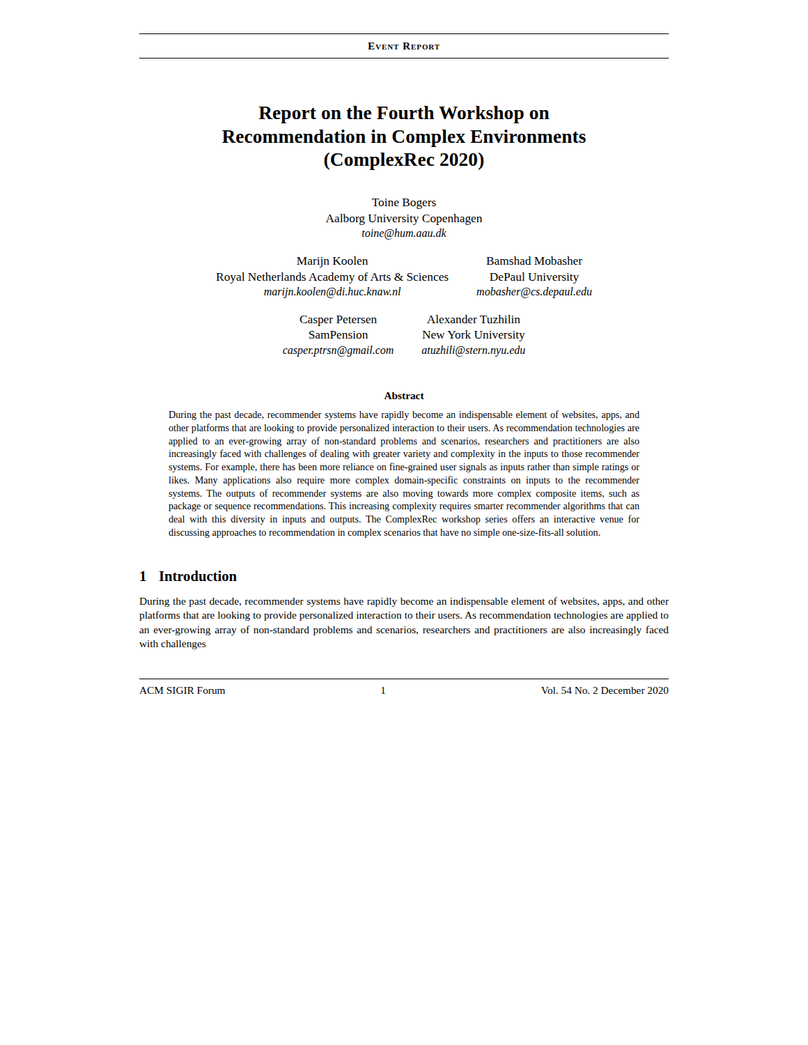Event Report
Report on the Fourth Workshop on
Recommendation in Complex Environments
(ComplexRec 2020)
Toine Bogers
Aalborg University Copenhagen
toine@hum.aau.dk
Marijn Koolen
Royal Netherlands Academy of Arts & Sciences
marijn.koolen@di.huc.knaw.nl
Bamshad Mobasher
DePaul University
mobasher@cs.depaul.edu
Casper Petersen
SamPension
casper.ptrsn@gmail.com
Alexander Tuzhilin
New York University
atuzhili@stern.nyu.edu
Abstract
During the past decade, recommender systems have rapidly become an indispensable element of websites, apps, and other platforms that are looking to provide personalized interaction to their users. As recommendation technologies are applied to an ever-growing array of non-standard problems and scenarios, researchers and practitioners are also increasingly faced with challenges of dealing with greater variety and complexity in the inputs to those recommender systems. For example, there has been more reliance on fine-grained user signals as inputs rather than simple ratings or likes. Many applications also require more complex domain-specific constraints on inputs to the recommender systems. The outputs of recommender systems are also moving towards more complex composite items, such as package or sequence recommendations. This increasing complexity requires smarter recommender algorithms that can deal with this diversity in inputs and outputs. The ComplexRec workshop series offers an interactive venue for discussing approaches to recommendation in complex scenarios that have no simple one-size-fits-all solution.
1 Introduction
During the past decade, recommender systems have rapidly become an indispensable element of websites, apps, and other platforms that are looking to provide personalized interaction to their users. As recommendation technologies are applied to an ever-growing array of non-standard problems and scenarios, researchers and practitioners are also increasingly faced with challenges
ACM SIGIR Forum
1
Vol. 54 No. 2 December 2020